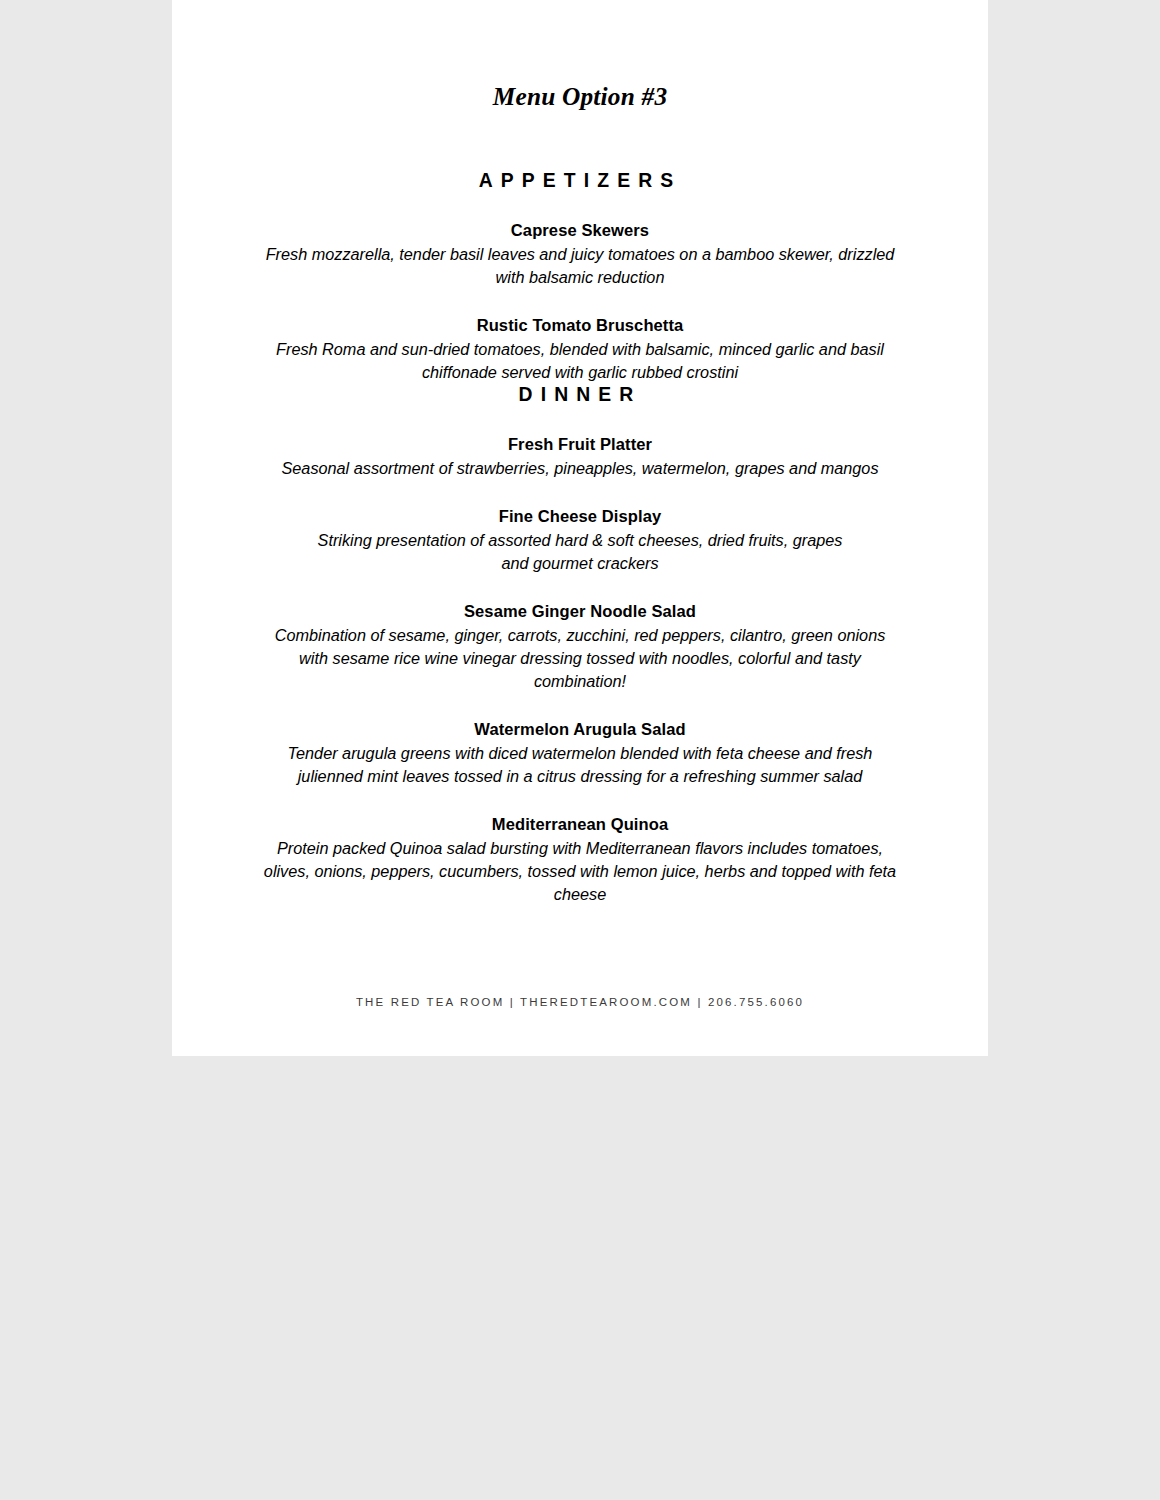Menu Option #3
Appetizers
Caprese Skewers
Fresh mozzarella, tender basil leaves and juicy tomatoes on a bamboo skewer, drizzled with balsamic reduction
Rustic Tomato Bruschetta
Fresh Roma and sun-dried tomatoes, blended with balsamic, minced garlic and basil chiffonade served with garlic rubbed crostini
Dinner
Fresh Fruit Platter
Seasonal assortment of strawberries, pineapples, watermelon, grapes and mangos
Fine Cheese Display
Striking presentation of assorted hard & soft cheeses, dried fruits, grapes and gourmet crackers
Sesame Ginger Noodle Salad
Combination of sesame, ginger, carrots, zucchini, red peppers, cilantro, green onions with sesame rice wine vinegar dressing tossed with noodles, colorful and tasty combination!
Watermelon Arugula Salad
Tender arugula greens with diced watermelon blended with feta cheese and fresh julienned mint leaves tossed in a citrus dressing for a refreshing summer salad
Mediterranean Quinoa
Protein packed Quinoa salad bursting with Mediterranean flavors includes tomatoes, olives, onions, peppers, cucumbers, tossed with lemon juice, herbs and topped with feta cheese
The Red Tea Room | theredtearoom.com | 206.755.6060